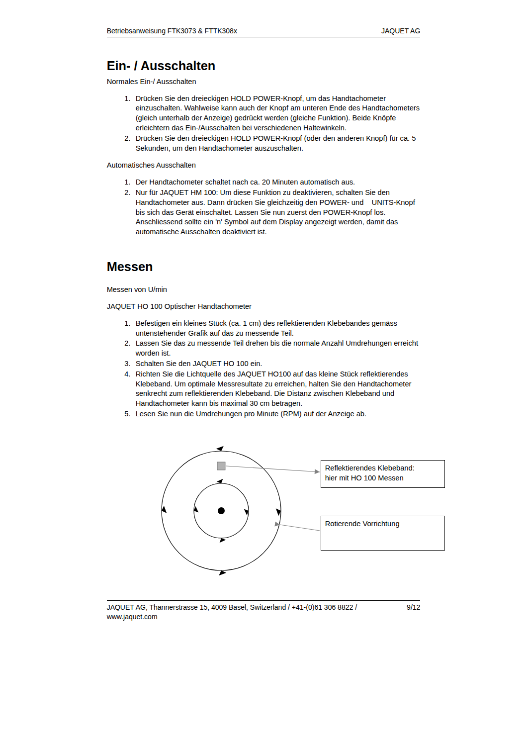Betriebsanweisung FTK3073 & FTTK308x
JAQUET AG
Ein- / Ausschalten
Normales Ein-/ Ausschalten
Drücken Sie den dreieckigen HOLD POWER-Knopf, um das Handtachometer einzuschalten. Wahlweise kann auch der Knopf am unteren Ende des Handtachometers (gleich unterhalb der Anzeige) gedrückt werden (gleiche Funktion). Beide Knöpfe erleichtern das Ein-/Ausschalten bei verschiedenen Haltewinkeln.
Drücken Sie den dreieckigen HOLD POWER-Knopf (oder den anderen Knopf) für ca. 5 Sekunden, um den Handtachometer auszuschalten.
Automatisches Ausschalten
Der Handtachometer schaltet nach ca. 20 Minuten automatisch aus.
Nur für JAQUET HM 100: Um diese Funktion zu deaktivieren, schalten Sie den Handtachometer aus. Dann drücken Sie gleichzeitig den POWER- und UNITS-Knopf bis sich das Gerät einschaltet. Lassen Sie nun zuerst den POWER-Knopf los. Anschliessend sollte ein 'n' Symbol auf dem Display angezeigt werden, damit das automatische Ausschalten deaktiviert ist.
Messen
Messen von U/min
JAQUET HO 100 Optischer Handtachometer
Befestigen ein kleines Stück (ca. 1 cm) des reflektierenden Klebebandes gemäss untenstehender Grafik auf das zu messende Teil.
Lassen Sie das zu messende Teil drehen bis die normale Anzahl Umdrehungen erreicht worden ist.
Schalten Sie den JAQUET HO 100 ein.
Richten Sie die Lichtquelle des JAQUET HO100 auf das kleine Stück reflektierendes Klebeband. Um optimale Messresultate zu erreichen, halten Sie den Handtachometer senkrecht zum reflektierenden Klebeband. Die Distanz zwischen Klebeband und Handtachometer kann bis maximal 30 cm betragen.
Lesen Sie nun die Umdrehungen pro Minute (RPM) auf der Anzeige ab.
Reflektierendes Klebeband:
hier mit HO 100 Messen
Rotierende Vorrichtung
JAQUET AG, Thannerstrasse 15, 4009 Basel, Switzerland / +41-(0)61 306 8822 / www.jaquet.com
9/12